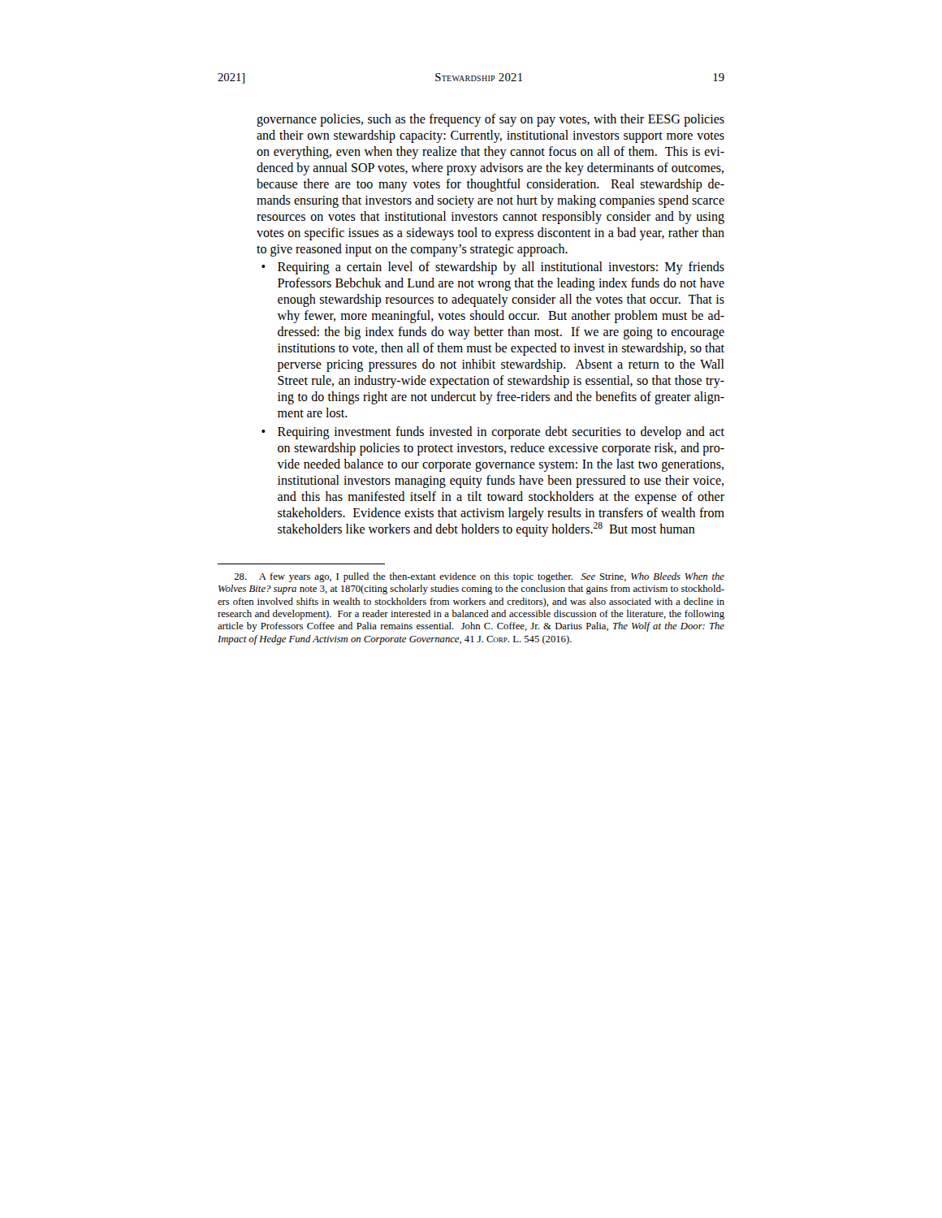2021] Stewardship 2021 19
governance policies, such as the frequency of say on pay votes, with their EESG policies and their own stewardship capacity: Currently, institutional investors support more votes on everything, even when they realize that they cannot focus on all of them. This is evidenced by annual SOP votes, where proxy advisors are the key determinants of outcomes, because there are too many votes for thoughtful consideration. Real stewardship demands ensuring that investors and society are not hurt by making companies spend scarce resources on votes that institutional investors cannot responsibly consider and by using votes on specific issues as a sideways tool to express discontent in a bad year, rather than to give reasoned input on the company’s strategic approach.
Requiring a certain level of stewardship by all institutional investors: My friends Professors Bebchuk and Lund are not wrong that the leading index funds do not have enough stewardship resources to adequately consider all the votes that occur. That is why fewer, more meaningful, votes should occur. But another problem must be addressed: the big index funds do way better than most. If we are going to encourage institutions to vote, then all of them must be expected to invest in stewardship, so that perverse pricing pressures do not inhibit stewardship. Absent a return to the Wall Street rule, an industry-wide expectation of stewardship is essential, so that those trying to do things right are not undercut by free-riders and the benefits of greater alignment are lost.
Requiring investment funds invested in corporate debt securities to develop and act on stewardship policies to protect investors, reduce excessive corporate risk, and provide needed balance to our corporate governance system: In the last two generations, institutional investors managing equity funds have been pressured to use their voice, and this has manifested itself in a tilt toward stockholders at the expense of other stakeholders. Evidence exists that activism largely results in transfers of wealth from stakeholders like workers and debt holders to equity holders.28 But most human
28. A few years ago, I pulled the then-extant evidence on this topic together. See Strine, Who Bleeds When the Wolves Bite? supra note 3, at 1870(citing scholarly studies coming to the conclusion that gains from activism to stockholders often involved shifts in wealth to stockholders from workers and creditors), and was also associated with a decline in research and development). For a reader interested in a balanced and accessible discussion of the literature, the following article by Professors Coffee and Palia remains essential. John C. Coffee, Jr. & Darius Palia, The Wolf at the Door: The Impact of Hedge Fund Activism on Corporate Governance, 41 J. Corp. L. 545 (2016).